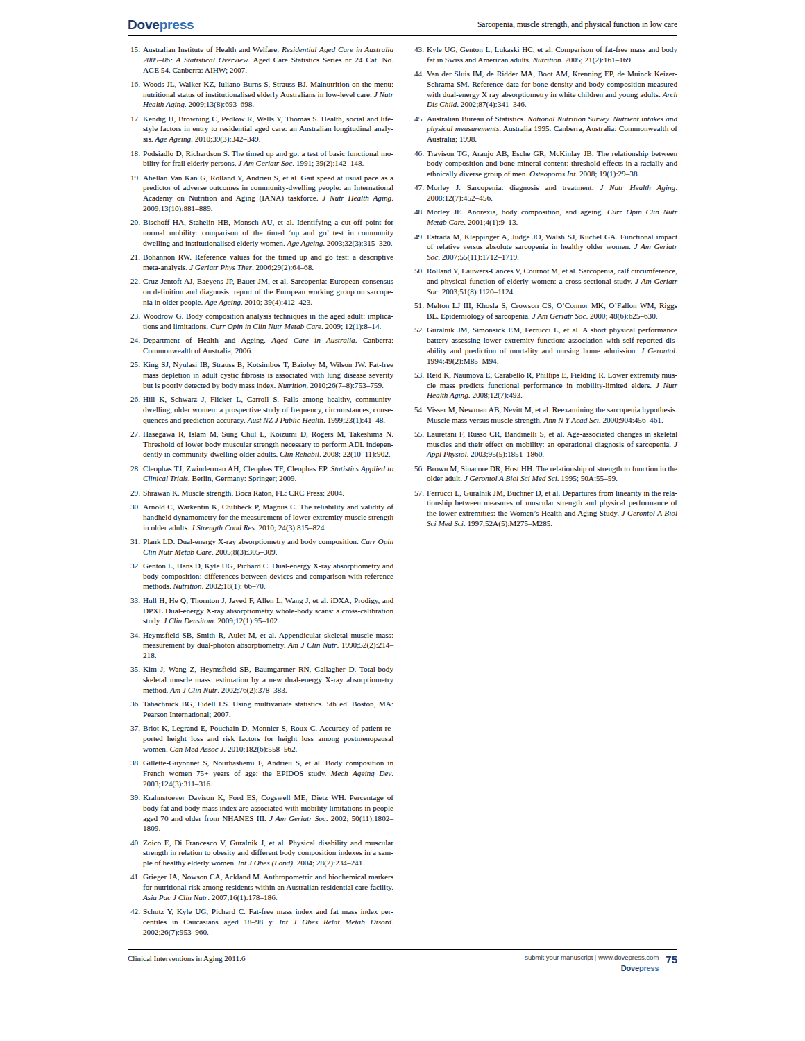Dovepress
Sarcopenia, muscle strength, and physical function in low care
Australian Institute of Health and Welfare. Residential Aged Care in Australia 2005–06: A Statistical Overview. Aged Care Statistics Series nr 24 Cat. No. AGE 54. Canberra: AIHW; 2007.
Woods JL, Walker KZ, Iuliano-Burns S, Strauss BJ. Malnutrition on the menu: nutritional status of institutionalised elderly Australians in low-level care. J Nutr Health Aging. 2009;13(8):693–698.
Kendig H, Browning C, Pedlow R, Wells Y, Thomas S. Health, social and lifestyle factors in entry to residential aged care: an Australian longitudinal analysis. Age Ageing. 2010;39(3):342–349.
Podsiadlo D, Richardson S. The timed up and go: a test of basic functional mobility for frail elderly persons. J Am Geriatr Soc. 1991; 39(2):142–148.
Abellan Van Kan G, Rolland Y, Andrieu S, et al. Gait speed at usual pace as a predictor of adverse outcomes in community-dwelling people: an International Academy on Nutrition and Aging (IANA) taskforce. J Nutr Health Aging. 2009;13(10):881–889.
Bischoff HA, Stahelin HB, Monsch AU, et al. Identifying a cut-off point for normal mobility: comparison of the timed ‘up and go’ test in community dwelling and institutionalised elderly women. Age Ageing. 2003;32(3):315–320.
Bohannon RW. Reference values for the timed up and go test: a descriptive meta-analysis. J Geriatr Phys Ther. 2006;29(2):64–68.
Cruz-Jentoft AJ, Baeyens JP, Bauer JM, et al. Sarcopenia: European consensus on definition and diagnosis: report of the European working group on sarcopenia in older people. Age Ageing. 2010; 39(4):412–423.
Woodrow G. Body composition analysis techniques in the aged adult: implications and limitations. Curr Opin in Clin Nutr Metab Care. 2009; 12(1):8–14.
Department of Health and Ageing. Aged Care in Australia. Canberra: Commonwealth of Australia; 2006.
King SJ, Nyulasi IB, Strauss B, Kotsimbos T, Baioley M, Wilson JW. Fat-free mass depletion in adult cystic fibrosis is associated with lung disease severity but is poorly detected by body mass index. Nutrition. 2010;26(7–8):753–759.
Hill K, Schwarz J, Flicker L, Carroll S. Falls among healthy, community-dwelling, older women: a prospective study of frequency, circumstances, consequences and prediction accuracy. Aust NZ J Public Health. 1999;23(1):41–48.
Hasegawa R, Islam M, Sung Chul L, Koizumi D, Rogers M, Takeshima N. Threshold of lower body muscular strength necessary to perform ADL independently in community-dwelling older adults. Clin Rehabil. 2008; 22(10–11):902.
Cleophas TJ, Zwinderman AH, Cleophas TF, Cleophas EP. Statistics Applied to Clinical Trials. Berlin, Germany: Springer; 2009.
Shrawan K. Muscle strength. Boca Raton, FL: CRC Press; 2004.
Arnold C, Warkentin K, Chilibeck P, Magnus C. The reliability and validity of handheld dynamometry for the measurement of lower-extremity muscle strength in older adults. J Strength Cond Res. 2010; 24(3):815–824.
Plank LD. Dual-energy X-ray absorptiometry and body composition. Curr Opin Clin Nutr Metab Care. 2005;8(3):305–309.
Genton L, Hans D, Kyle UG, Pichard C. Dual-energy X-ray absorptiometry and body composition: differences between devices and comparison with reference methods. Nutrition. 2002;18(1): 66–70.
Hull H, He Q, Thornton J, Javed F, Allen L, Wang J, et al. iDXA, Prodigy, and DPXL Dual-energy X-ray absorptiometry whole-body scans: a cross-calibration study. J Clin Densitom. 2009;12(1):95–102.
Heymsfield SB, Smith R, Aulet M, et al. Appendicular skeletal muscle mass: measurement by dual-photon absorptiometry. Am J Clin Nutr. 1990;52(2):214–218.
Kim J, Wang Z, Heymsfield SB, Baumgartner RN, Gallagher D. Total-body skeletal muscle mass: estimation by a new dual-energy X-ray absorptiometry method. Am J Clin Nutr. 2002;76(2):378–383.
Tabachnick BG, Fidell LS. Using multivariate statistics. 5th ed. Boston, MA: Pearson International; 2007.
Briot K, Legrand E, Pouchain D, Monnier S, Roux C. Accuracy of patient-reported height loss and risk factors for height loss among postmenopausal women. Can Med Assoc J. 2010;182(6):558–562.
Gillette-Guyonnet S, Nourhashemi F, Andrieu S, et al. Body composition in French women 75+ years of age: the EPIDOS study. Mech Ageing Dev. 2003;124(3):311–316.
Krahnstoever Davison K, Ford ES, Cogswell ME, Dietz WH. Percentage of body fat and body mass index are associated with mobility limitations in people aged 70 and older from NHANES III. J Am Geriatr Soc. 2002; 50(11):1802–1809.
Zoico E, Di Francesco V, Guralnik J, et al. Physical disability and muscular strength in relation to obesity and different body composition indexes in a sample of healthy elderly women. Int J Obes (Lond). 2004; 28(2):234–241.
Grieger JA, Nowson CA, Ackland M. Anthropometric and biochemical markers for nutritional risk among residents within an Australian residential care facility. Asia Pac J Clin Nutr. 2007;16(1):178–186.
Schutz Y, Kyle UG, Pichard C. Fat-free mass index and fat mass index percentiles in Caucasians aged 18–98 y. Int J Obes Relat Metab Disord. 2002;26(7):953–960.
Kyle UG, Genton L, Lukaski HC, et al. Comparison of fat-free mass and body fat in Swiss and American adults. Nutrition. 2005; 21(2):161–169.
Van der Sluis IM, de Ridder MA, Boot AM, Krenning EP, de Muinck Keizer-Schrama SM. Reference data for bone density and body composition measured with dual-energy X ray absorptiometry in white children and young adults. Arch Dis Child. 2002;87(4):341–346.
Australian Bureau of Statistics. National Nutrition Survey. Nutrient intakes and physical measurements. Australia 1995. Canberra, Australia: Commonwealth of Australia; 1998.
Travison TG, Araujo AB, Esche GR, McKinlay JB. The relationship between body composition and bone mineral content: threshold effects in a racially and ethnically diverse group of men. Osteoporos Int. 2008; 19(1):29–38.
Morley J. Sarcopenia: diagnosis and treatment. J Nutr Health Aging. 2008;12(7):452–456.
Morley JE. Anorexia, body composition, and ageing. Curr Opin Clin Nutr Metab Care. 2001;4(1):9–13.
Estrada M, Kleppinger A, Judge JO, Walsh SJ, Kuchel GA. Functional impact of relative versus absolute sarcopenia in healthy older women. J Am Geriatr Soc. 2007;55(11):1712–1719.
Rolland Y, Lauwers-Cances V, Cournot M, et al. Sarcopenia, calf circumference, and physical function of elderly women: a cross-sectional study. J Am Geriatr Soc. 2003;51(8):1120–1124.
Melton LJ III, Khosla S, Crowson CS, O’Connor MK, O’Fallon WM, Riggs BL. Epidemiology of sarcopenia. J Am Geriatr Soc. 2000; 48(6):625–630.
Guralnik JM, Simonsick EM, Ferrucci L, et al. A short physical performance battery assessing lower extremity function: association with self-reported disability and prediction of mortality and nursing home admission. J Gerontol. 1994;49(2):M85–M94.
Reid K, Naumova E, Carabello R, Phillips E, Fielding R. Lower extremity muscle mass predicts functional performance in mobility-limited elders. J Nutr Health Aging. 2008;12(7):493.
Visser M, Newman AB, Nevitt M, et al. Reexamining the sarcopenia hypothesis. Muscle mass versus muscle strength. Ann N Y Acad Sci. 2000;904:456–461.
Lauretani F, Russo CR, Bandinelli S, et al. Age-associated changes in skeletal muscles and their effect on mobility: an operational diagnosis of sarcopenia. J Appl Physiol. 2003;95(5):1851–1860.
Brown M, Sinacore DR, Host HH. The relationship of strength to function in the older adult. J Gerontol A Biol Sci Med Sci. 1995; 50A:55–59.
Ferrucci L, Guralnik JM, Buchner D, et al. Departures from linearity in the relationship between measures of muscular strength and physical performance of the lower extremities: the Women’s Health and Aging Study. J Gerontol A Biol Sci Med Sci. 1997;52A(5):M275–M285.
Clinical Interventions in Aging 2011:6
submit your manuscript | www.dovepress.com
Dovepress
75